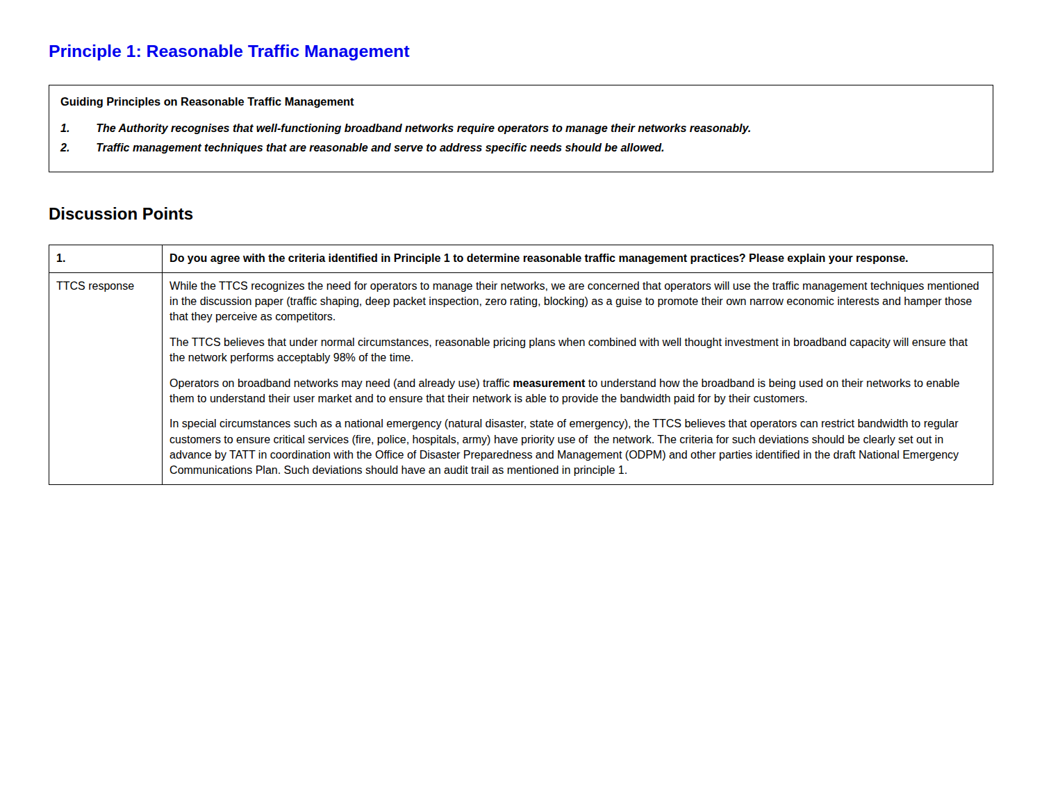Principle 1: Reasonable Traffic Management
Guiding Principles on Reasonable Traffic Management
1. The Authority recognises that well-functioning broadband networks require operators to manage their networks reasonably.
2. Traffic management techniques that are reasonable and serve to address specific needs should be allowed.
Discussion Points
| 1. | Do you agree with the criteria identified in Principle 1 to determine reasonable traffic management practices? Please explain your response. |
| TTCS response | While the TTCS recognizes the need for operators to manage their networks, we are concerned that operators will use the traffic management techniques mentioned in the discussion paper (traffic shaping, deep packet inspection, zero rating, blocking) as a guise to promote their own narrow economic interests and hamper those that they perceive as competitors. The TTCS believes that under normal circumstances, reasonable pricing plans when combined with well thought investment in broadband capacity will ensure that the network performs acceptably 98% of the time. Operators on broadband networks may need (and already use) traffic measurement to understand how the broadband is being used on their networks to enable them to understand their user market and to ensure that their network is able to provide the bandwidth paid for by their customers. In special circumstances such as a national emergency (natural disaster, state of emergency), the TTCS believes that operators can restrict bandwidth to regular customers to ensure critical services (fire, police, hospitals, army) have priority use of the network. The criteria for such deviations should be clearly set out in advance by TATT in coordination with the Office of Disaster Preparedness and Management (ODPM) and other parties identified in the draft National Emergency Communications Plan. Such deviations should have an audit trail as mentioned in principle 1. |